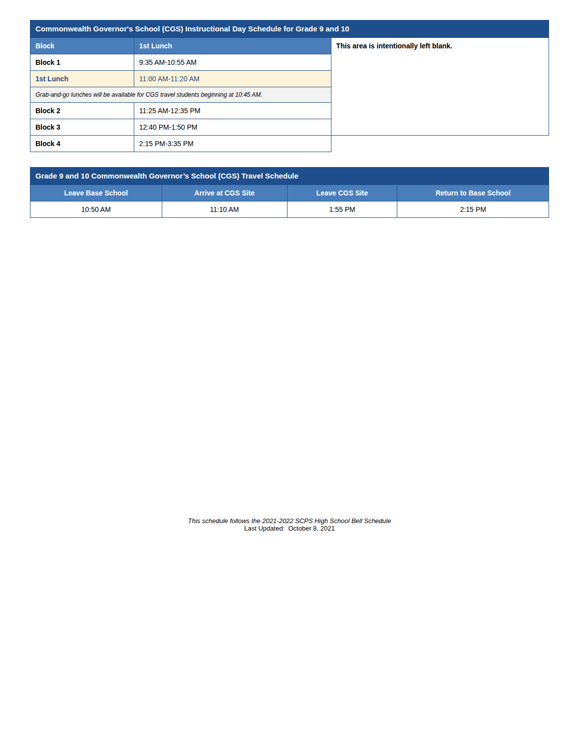Commonwealth Governor's School (CGS) Instructional Day Schedule for Grade 9 and 10
| Block | 1st Lunch | This area is intentionally left blank. |
| Block 1 | 9:35 AM-10:55 AM |
| 1st Lunch | 11:00 AM-11:20 AM |
| Grab-and-go lunches will be available for CGS travel students beginning at 10:45 AM. |
| Block 2 | 11:25 AM-12:35 PM |
| Block 3 | 12:40 PM-1:50 PM |
| Block 4 | 2:15 PM-3:35 PM |
Grade 9 and 10 Commonwealth Governor’s School (CGS) Travel Schedule
| Leave Base School | Arrive at CGS Site | Leave CGS Site | Return to Base School |
| --- | --- | --- | --- |
| 10:50 AM | 11:10 AM | 1:55 PM | 2:15 PM |
This schedule follows the 2021-2022 SCPS High School Bell Schedule
Last Updated: October 8, 2021